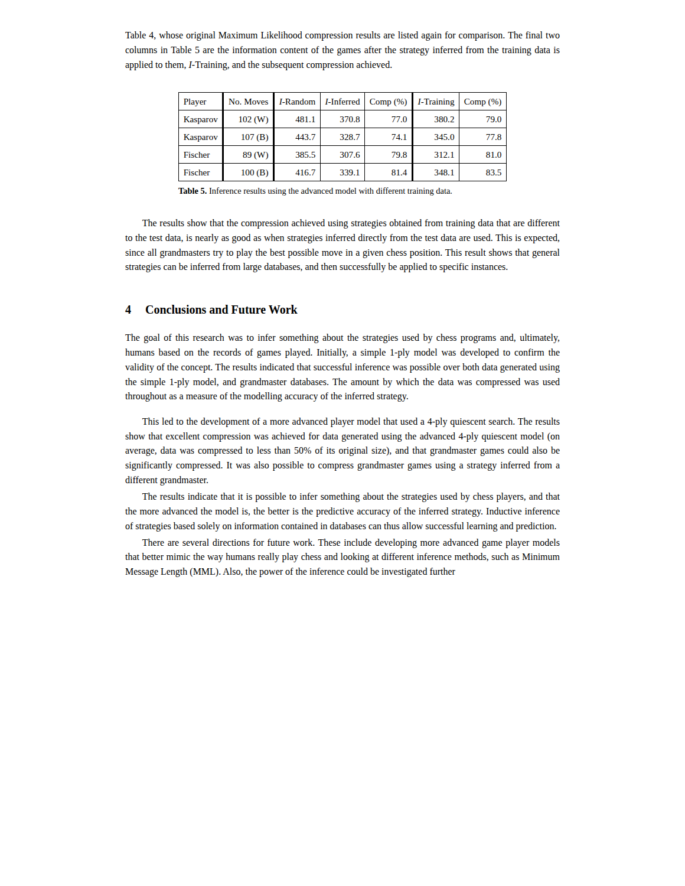Table 4, whose original Maximum Likelihood compression results are listed again for comparison. The final two columns in Table 5 are the information content of the games after the strategy inferred from the training data is applied to them, I-Training, and the subsequent compression achieved.
Table 5. Inference results using the advanced model with different training data.
| Player | No. Moves | I -Random | I -Inferred | Comp (%) | I -Training | Comp (%) |
| --- | --- | --- | --- | --- | --- | --- |
| Kasparov | 102 (W) | 481.1 | 370.8 | 77.0 | 380.2 | 79.0 |
| Kasparov | 107 (B) | 443.7 | 328.7 | 74.1 | 345.0 | 77.8 |
| Fischer | 89 (W) | 385.5 | 307.6 | 79.8 | 312.1 | 81.0 |
| Fischer | 100 (B) | 416.7 | 339.1 | 81.4 | 348.1 | 83.5 |
The results show that the compression achieved using strategies obtained from training data that are different to the test data, is nearly as good as when strategies inferred directly from the test data are used. This is expected, since all grandmasters try to play the best possible move in a given chess position. This result shows that general strategies can be inferred from large databases, and then successfully be applied to specific instances.
4 Conclusions and Future Work
The goal of this research was to infer something about the strategies used by chess programs and, ultimately, humans based on the records of games played. Initially, a simple 1-ply model was developed to confirm the validity of the concept. The results indicated that successful inference was possible over both data generated using the simple 1-ply model, and grandmaster databases. The amount by which the data was compressed was used throughout as a measure of the modelling accuracy of the inferred strategy.
This led to the development of a more advanced player model that used a 4-ply quiescent search. The results show that excellent compression was achieved for data generated using the advanced 4-ply quiescent model (on average, data was compressed to less than 50% of its original size), and that grandmaster games could also be significantly compressed. It was also possible to compress grandmaster games using a strategy inferred from a different grandmaster.
The results indicate that it is possible to infer something about the strategies used by chess players, and that the more advanced the model is, the better is the predictive accuracy of the inferred strategy. Inductive inference of strategies based solely on information contained in databases can thus allow successful learning and prediction.
There are several directions for future work. These include developing more advanced game player models that better mimic the way humans really play chess and looking at different inference methods, such as Minimum Message Length (MML). Also, the power of the inference could be investigated further